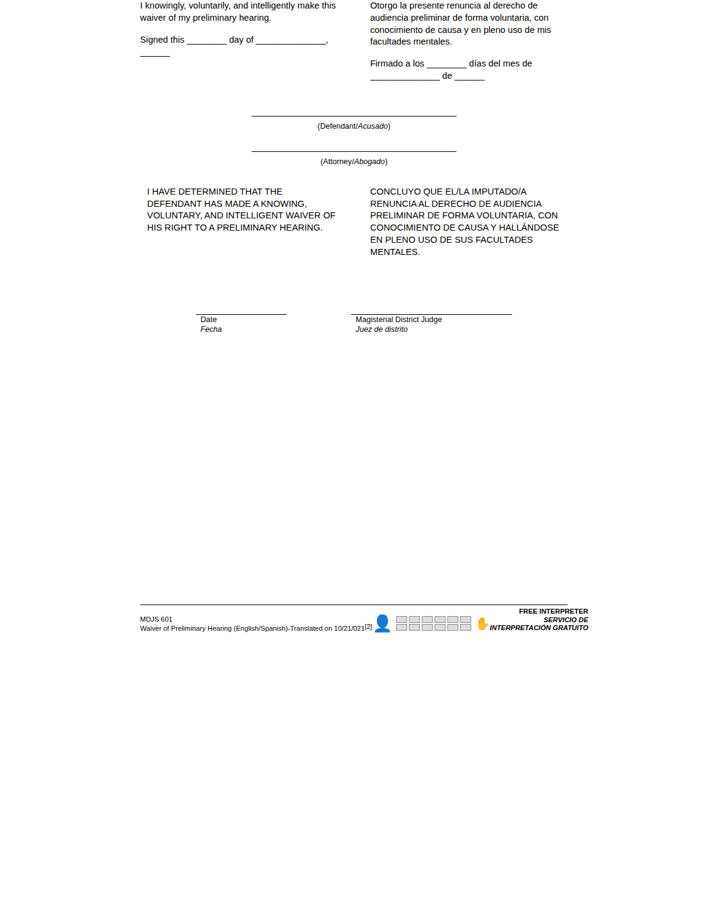I knowingly, voluntarily, and intelligently make this waiver of my preliminary hearing.
Signed this ________ day of ______________, ______
Otorgo la presente renuncia al derecho de audiencia preliminar de forma voluntaria, con conocimiento de causa y en pleno uso de mis facultades mentales.
Firmado a los ________ días del mes de ______________ de ______
(Defendant/Acusado)
(Attorney/Abogado)
I HAVE DETERMINED THAT THE DEFENDANT HAS MADE A KNOWING, VOLUNTARY, AND INTELLIGENT WAIVER OF HIS RIGHT TO A PRELIMINARY HEARING.
CONCLUYO QUE EL/LA IMPUTADO/A RENUNCIA AL DERECHO DE AUDIENCIA PRELIMINAR DE FORMA VOLUNTARIA, CON CONOCIMIENTO DE CAUSA Y HALLÁNDOSE EN PLENO USO DE SUS FACULTADES MENTALES.
Date
Fecha
Magisterial District Judge
Juez de distrito
MDJS 601
Waiver of Preliminary Hearing (English/Spanish)-Translated on 10/21/021
[2]
👤
✋
FREE INTERPRETER
SERVICIO DE
INTERPRETACIÓN GRATUITO